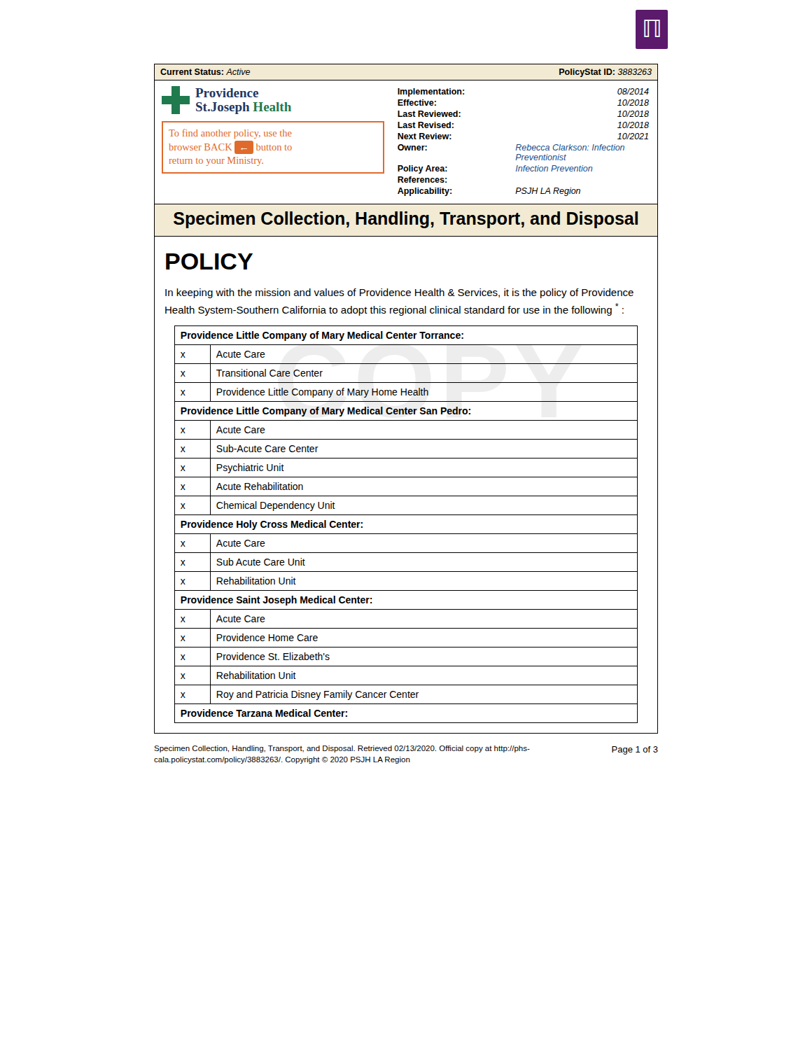ℿ
Current Status: Active
PolicyStat ID: 3883263
Providence
St.Joseph Health
To find another policy, use the
browser BACK ← button to
return to your Ministry.
| Implementation: | 08/2014 |
| Effective: | 10/2018 |
| Last Reviewed: | 10/2018 |
| Last Revised: | 10/2018 |
| Next Review: | 10/2021 |
| Owner: | Rebecca Clarkson: Infection Preventionist |
| Policy Area: | Infection Prevention |
| References: | |
| Applicability: | PSJH LA Region |
Specimen Collection, Handling, Transport, and Disposal
COPY
POLICY
In keeping with the mission and values of Providence Health & Services, it is the policy of Providence Health System-Southern California to adopt this regional clinical standard for use in the following * :
| Providence Little Company of Mary Medical Center Torrance: |
| x | Acute Care |
| x | Transitional Care Center |
| x | Providence Little Company of Mary Home Health |
| Providence Little Company of Mary Medical Center San Pedro: |
| x | Acute Care |
| x | Sub-Acute Care Center |
| x | Psychiatric Unit |
| x | Acute Rehabilitation |
| x | Chemical Dependency Unit |
| Providence Holy Cross Medical Center: |
| x | Acute Care |
| x | Sub Acute Care Unit |
| x | Rehabilitation Unit |
| Providence Saint Joseph Medical Center: |
| x | Acute Care |
| x | Providence Home Care |
| x | Providence St. Elizabeth's |
| x | Rehabilitation Unit |
| x | Roy and Patricia Disney Family Cancer Center |
| Providence Tarzana Medical Center: |
Specimen Collection, Handling, Transport, and Disposal. Retrieved 02/13/2020. Official copy at http://phs-cala.policystat.com/policy/3883263/. Copyright © 2020 PSJH LA Region
Page 1 of 3